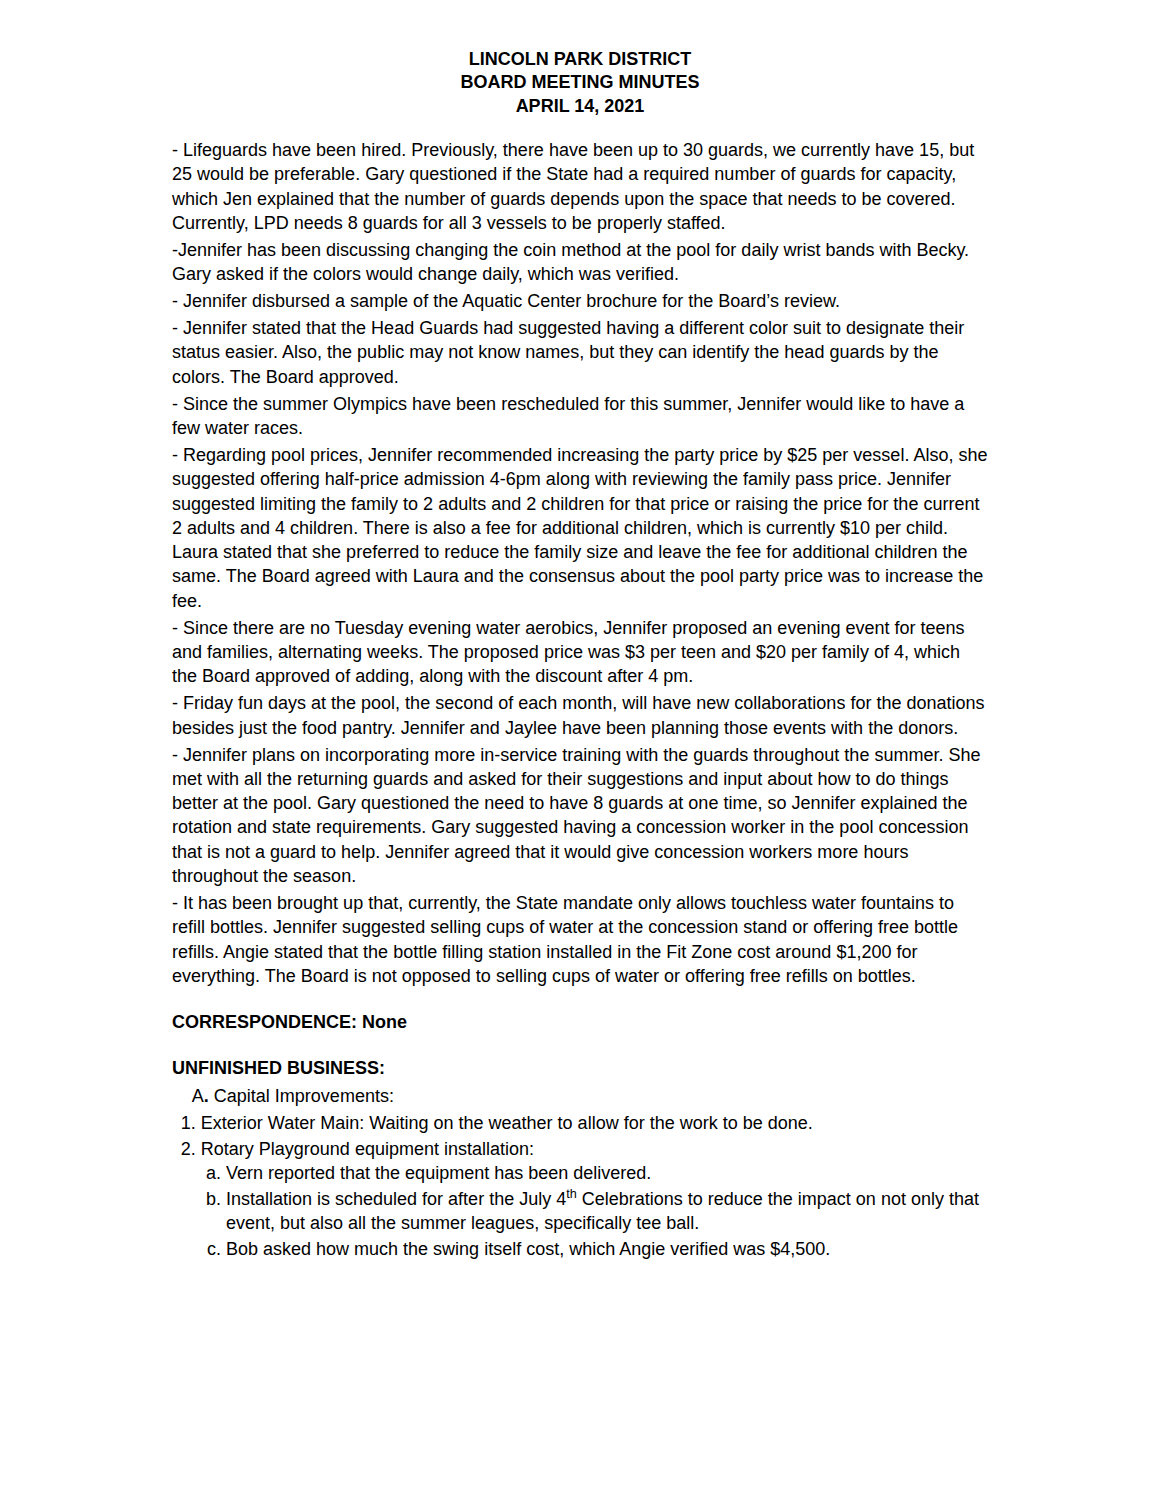LINCOLN PARK DISTRICT BOARD MEETING MINUTES APRIL 14, 2021
- Lifeguards have been hired. Previously, there have been up to 30 guards, we currently have 15, but 25 would be preferable. Gary questioned if the State had a required number of guards for capacity, which Jen explained that the number of guards depends upon the space that needs to be covered. Currently, LPD needs 8 guards for all 3 vessels to be properly staffed.
-Jennifer has been discussing changing the coin method at the pool for daily wrist bands with Becky. Gary asked if the colors would change daily, which was verified.
- Jennifer disbursed a sample of the Aquatic Center brochure for the Board’s review.
- Jennifer stated that the Head Guards had suggested having a different color suit to designate their status easier. Also, the public may not know names, but they can identify the head guards by the colors. The Board approved.
- Since the summer Olympics have been rescheduled for this summer, Jennifer would like to have a few water races.
- Regarding pool prices, Jennifer recommended increasing the party price by $25 per vessel. Also, she suggested offering half-price admission 4-6pm along with reviewing the family pass price. Jennifer suggested limiting the family to 2 adults and 2 children for that price or raising the price for the current 2 adults and 4 children. There is also a fee for additional children, which is currently $10 per child. Laura stated that she preferred to reduce the family size and leave the fee for additional children the same. The Board agreed with Laura and the consensus about the pool party price was to increase the fee.
- Since there are no Tuesday evening water aerobics, Jennifer proposed an evening event for teens and families, alternating weeks. The proposed price was $3 per teen and $20 per family of 4, which the Board approved of adding, along with the discount after 4 pm.
- Friday fun days at the pool, the second of each month, will have new collaborations for the donations besides just the food pantry. Jennifer and Jaylee have been planning those events with the donors.
- Jennifer plans on incorporating more in-service training with the guards throughout the summer. She met with all the returning guards and asked for their suggestions and input about how to do things better at the pool. Gary questioned the need to have 8 guards at one time, so Jennifer explained the rotation and state requirements. Gary suggested having a concession worker in the pool concession that is not a guard to help. Jennifer agreed that it would give concession workers more hours throughout the season.
- It has been brought up that, currently, the State mandate only allows touchless water fountains to refill bottles. Jennifer suggested selling cups of water at the concession stand or offering free bottle refills. Angie stated that the bottle filling station installed in the Fit Zone cost around $1,200 for everything. The Board is not opposed to selling cups of water or offering free refills on bottles.
CORRESPONDENCE: None
UNFINISHED BUSINESS:
A. Capital Improvements:
Exterior Water Main: Waiting on the weather to allow for the work to be done.
Rotary Playground equipment installation:
Vern reported that the equipment has been delivered.
Installation is scheduled for after the July 4th Celebrations to reduce the impact on not only that event, but also all the summer leagues, specifically tee ball.
Bob asked how much the swing itself cost, which Angie verified was $4,500.